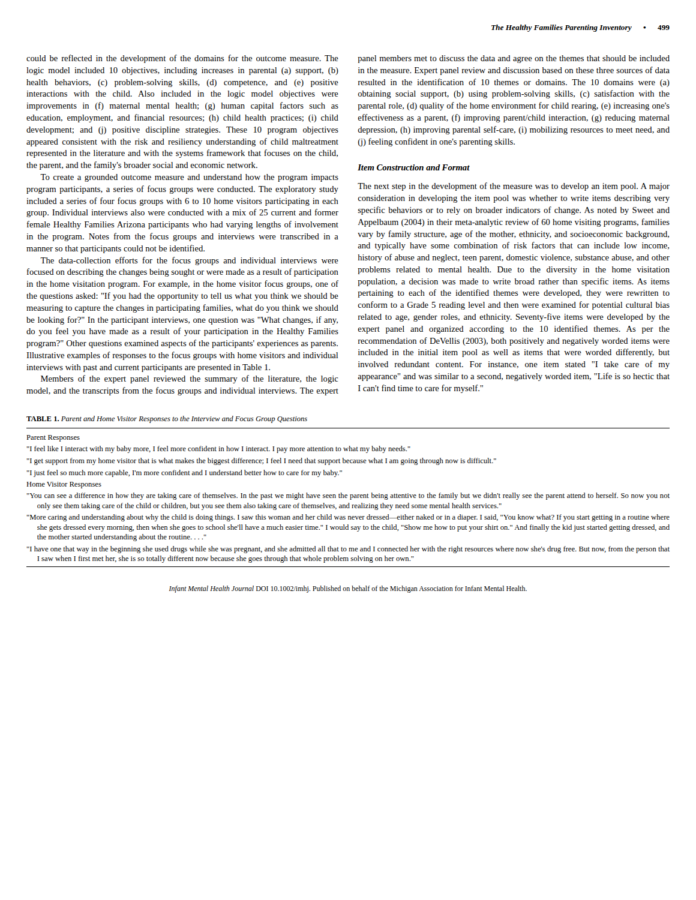The Healthy Families Parenting Inventory • 499
could be reflected in the development of the domains for the outcome measure. The logic model included 10 objectives, including increases in parental (a) support, (b) health behaviors, (c) problem-solving skills, (d) competence, and (e) positive interactions with the child. Also included in the logic model objectives were improvements in (f) maternal mental health; (g) human capital factors such as education, employment, and financial resources; (h) child health practices; (i) child development; and (j) positive discipline strategies. These 10 program objectives appeared consistent with the risk and resiliency understanding of child maltreatment represented in the literature and with the systems framework that focuses on the child, the parent, and the family's broader social and economic network.
To create a grounded outcome measure and understand how the program impacts program participants, a series of focus groups were conducted. The exploratory study included a series of four focus groups with 6 to 10 home visitors participating in each group. Individual interviews also were conducted with a mix of 25 current and former female Healthy Families Arizona participants who had varying lengths of involvement in the program. Notes from the focus groups and interviews were transcribed in a manner so that participants could not be identified.
The data-collection efforts for the focus groups and individual interviews were focused on describing the changes being sought or were made as a result of participation in the home visitation program. For example, in the home visitor focus groups, one of the questions asked: "If you had the opportunity to tell us what you think we should be measuring to capture the changes in participating families, what do you think we should be looking for?" In the participant interviews, one question was "What changes, if any, do you feel you have made as a result of your participation in the Healthy Families program?" Other questions examined aspects of the participants' experiences as parents. Illustrative examples of responses to the focus groups with home visitors and individual interviews with past and current participants are presented in Table 1.
Members of the expert panel reviewed the summary of the literature, the logic model, and the transcripts from the focus groups and individual interviews. The expert panel members met to discuss the data and agree on the themes that should be included in the measure. Expert panel review and discussion based on these three sources of data resulted in the identification of 10 themes or domains. The 10 domains were (a) obtaining social support, (b) using problem-solving skills, (c) satisfaction with the parental role, (d) quality of the home environment for child rearing, (e) increasing one's effectiveness as a parent, (f) improving parent/child interaction, (g) reducing maternal depression, (h) improving parental self-care, (i) mobilizing resources to meet need, and (j) feeling confident in one's parenting skills.
Item Construction and Format
The next step in the development of the measure was to develop an item pool. A major consideration in developing the item pool was whether to write items describing very specific behaviors or to rely on broader indicators of change. As noted by Sweet and Appelbaum (2004) in their meta-analytic review of 60 home visiting programs, families vary by family structure, age of the mother, ethnicity, and socioeconomic background, and typically have some combination of risk factors that can include low income, history of abuse and neglect, teen parent, domestic violence, substance abuse, and other problems related to mental health. Due to the diversity in the home visitation population, a decision was made to write broad rather than specific items. As items pertaining to each of the identified themes were developed, they were rewritten to conform to a Grade 5 reading level and then were examined for potential cultural bias related to age, gender roles, and ethnicity. Seventy-five items were developed by the expert panel and organized according to the 10 identified themes. As per the recommendation of DeVellis (2003), both positively and negatively worded items were included in the initial item pool as well as items that were worded differently, but involved redundant content. For instance, one item stated "I take care of my appearance" and was similar to a second, negatively worded item, "Life is so hectic that I can't find time to care for myself."
TABLE 1. Parent and Home Visitor Responses to the Interview and Focus Group Questions
Parent Responses
"I feel like I interact with my baby more, I feel more confident in how I interact. I pay more attention to what my baby needs."
"I get support from my home visitor that is what makes the biggest difference; I feel I need that support because what I am going through now is difficult."
"I just feel so much more capable, I'm more confident and I understand better how to care for my baby."
Home Visitor Responses
"You can see a difference in how they are taking care of themselves. In the past we might have seen the parent being attentive to the family but we didn't really see the parent attend to herself. So now you not only see them taking care of the child or children, but you see them also taking care of themselves, and realizing they need some mental health services."
"More caring and understanding about why the child is doing things. I saw this woman and her child was never dressed—either naked or in a diaper. I said, "You know what? If you start getting in a routine where she gets dressed every morning, then when she goes to school she'll have a much easier time." I would say to the child, "Show me how to put your shirt on." And finally the kid just started getting dressed, and the mother started understanding about the routine. . . ."
"I have one that way in the beginning she used drugs while she was pregnant, and she admitted all that to me and I connected her with the right resources where now she's drug free. But now, from the person that I saw when I first met her, she is so totally different now because she goes through that whole problem solving on her own."
Infant Mental Health Journal DOI 10.1002/imhj. Published on behalf of the Michigan Association for Infant Mental Health.